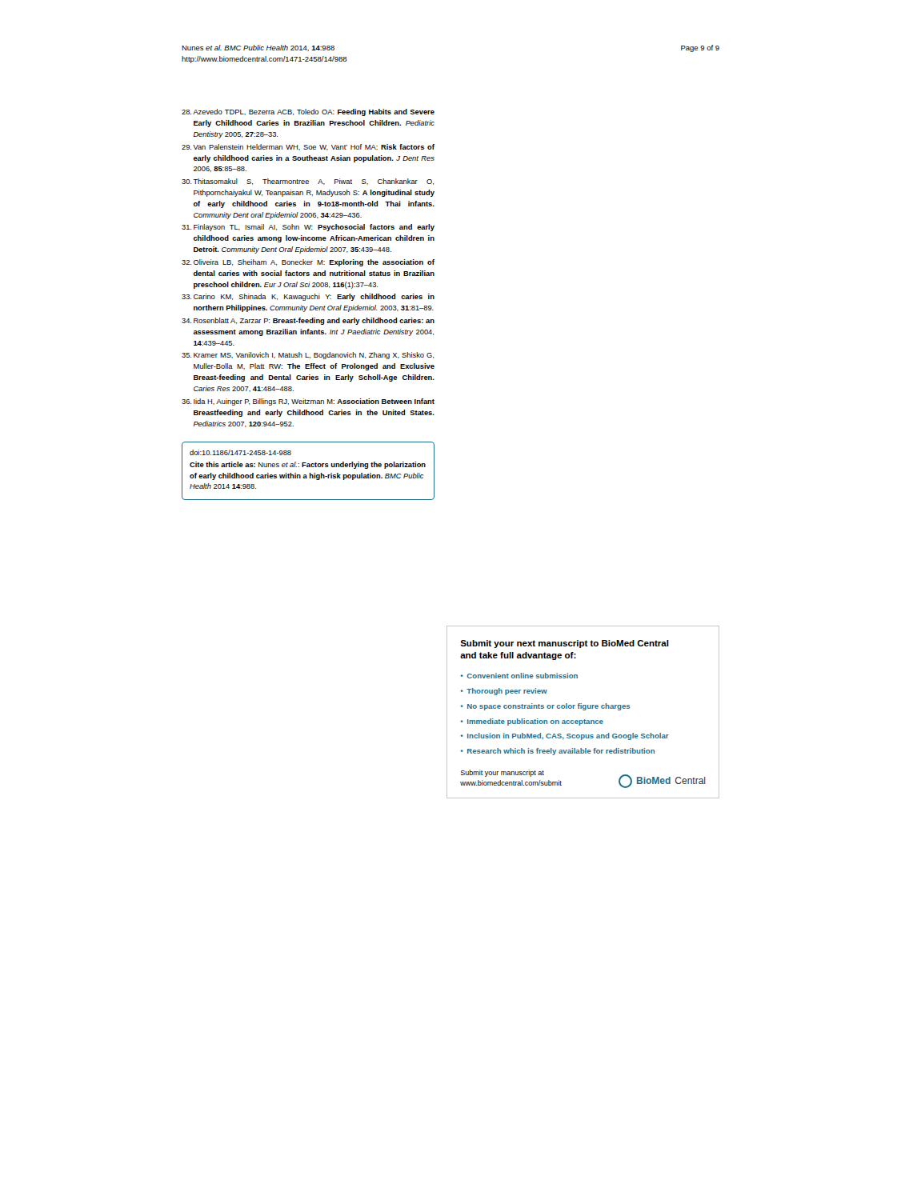Nunes et al. BMC Public Health 2014, 14:988 http://www.biomedcentral.com/1471-2458/14/988
Page 9 of 9
28. Azevedo TDPL, Bezerra ACB, Toledo OA: Feeding Habits and Severe Early Childhood Caries in Brazilian Preschool Children. Pediatric Dentistry 2005, 27:28–33.
29. Van Palenstein Helderman WH, Soe W, Vant’ Hof MA: Risk factors of early childhood caries in a Southeast Asian population. J Dent Res 2006, 85:85–88.
30. Thitasomakul S, Thearmontree A, Piwat S, Chankankar O, Pithpornchaiyakul W, Teanpaisan R, Madyusoh S: A longitudinal study of early childhood caries in 9-to18-month-old Thai infants. Community Dent oral Epidemiol 2006, 34:429–436.
31. Finlayson TL, Ismail AI, Sohn W: Psychosocial factors and early childhood caries among low-income African-American children in Detroit. Community Dent Oral Epidemiol 2007, 35:439–448.
32. Oliveira LB, Sheiham A, Bonecker M: Exploring the association of dental caries with social factors and nutritional status in Brazilian preschool children. Eur J Oral Sci 2008, 116(1):37–43.
33. Carino KM, Shinada K, Kawaguchi Y: Early childhood caries in northern Philippines. Community Dent Oral Epidemiol. 2003, 31:81–89.
34. Rosenblatt A, Zarzar P: Breast-feeding and early childhood caries: an assessment among Brazilian infants. Int J Paediatric Dentistry 2004, 14:439–445.
35. Kramer MS, Vanilovich I, Matush L, Bogdanovich N, Zhang X, Shisko G, Muller-Bolla M, Platt RW: The Effect of Prolonged and Exclusive Breast-feeding and Dental Caries in Early Scholl-Age Children. Caries Res 2007, 41:484–488.
36. Iida H, Auinger P, Billings RJ, Weitzman M: Association Between Infant Breastfeeding and early Childhood Caries in the United States. Pediatrics 2007, 120:944–952.
doi:10.1186/1471-2458-14-988
Cite this article as: Nunes et al.: Factors underlying the polarization of early childhood caries within a high-risk population. BMC Public Health 2014 14:988.
Submit your next manuscript to BioMed Central
and take full advantage of:
Convenient online submission
Thorough peer review
No space constraints or color figure charges
Immediate publication on acceptance
Inclusion in PubMed, CAS, Scopus and Google Scholar
Research which is freely available for redistribution
Submit your manuscript at
www.biomedcentral.com/submit
BioMed Central